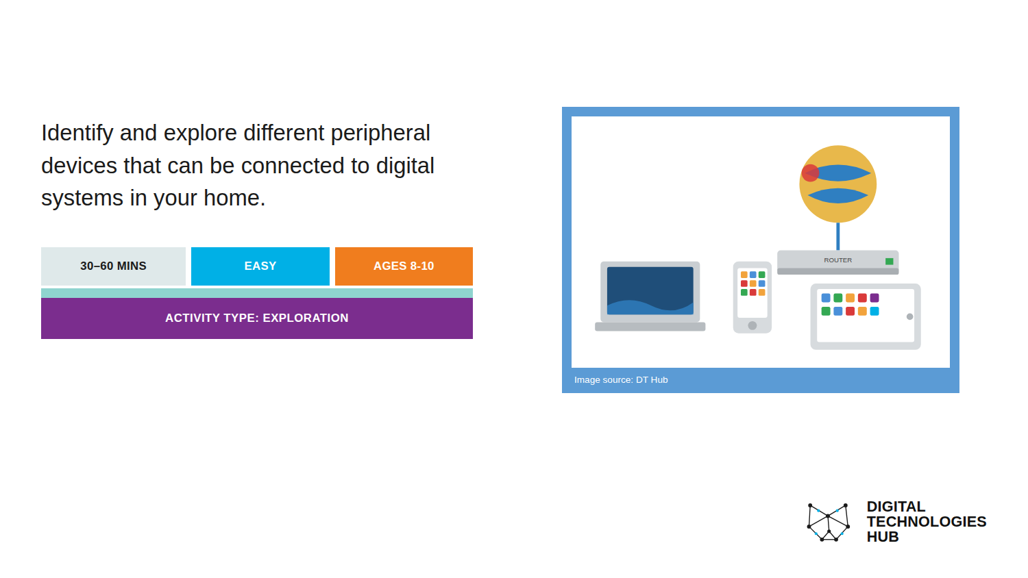Identify and explore different peripheral devices that can be connected to digital systems in your home.
30–60 MINS
EASY
AGES 8-10
ACTIVITY TYPE: EXPLORATION
Image source: DT Hub
Digital Technologies Hub